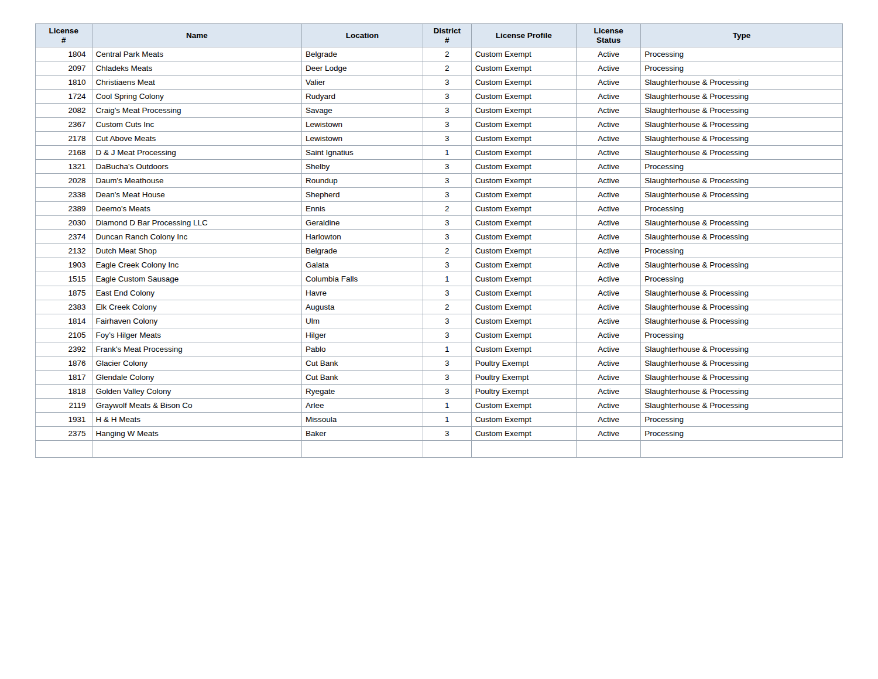Licensed Meat Establishments
| License # | Name | Location | District # | License Profile | License Status | Type |
| --- | --- | --- | --- | --- | --- | --- |
| 1804 | Central Park Meats | Belgrade | 2 | Custom Exempt | Active | Processing |
| 2097 | Chladeks Meats | Deer Lodge | 2 | Custom Exempt | Active | Processing |
| 1810 | Christiaens Meat | Valier | 3 | Custom Exempt | Active | Slaughterhouse & Processing |
| 1724 | Cool Spring Colony | Rudyard | 3 | Custom Exempt | Active | Slaughterhouse & Processing |
| 2082 | Craig's Meat Processing | Savage | 3 | Custom Exempt | Active | Slaughterhouse & Processing |
| 2367 | Custom Cuts Inc | Lewistown | 3 | Custom Exempt | Active | Slaughterhouse & Processing |
| 2178 | Cut Above Meats | Lewistown | 3 | Custom Exempt | Active | Slaughterhouse & Processing |
| 2168 | D & J Meat Processing | Saint Ignatius | 1 | Custom Exempt | Active | Slaughterhouse & Processing |
| 1321 | DaBucha's Outdoors | Shelby | 3 | Custom Exempt | Active | Processing |
| 2028 | Daum's Meathouse | Roundup | 3 | Custom Exempt | Active | Slaughterhouse & Processing |
| 2338 | Dean's Meat House | Shepherd | 3 | Custom Exempt | Active | Slaughterhouse & Processing |
| 2389 | Deemo's Meats | Ennis | 2 | Custom Exempt | Active | Processing |
| 2030 | Diamond D Bar Processing LLC | Geraldine | 3 | Custom Exempt | Active | Slaughterhouse & Processing |
| 2374 | Duncan Ranch Colony Inc | Harlowton | 3 | Custom Exempt | Active | Slaughterhouse & Processing |
| 2132 | Dutch Meat Shop | Belgrade | 2 | Custom Exempt | Active | Processing |
| 1903 | Eagle Creek Colony Inc | Galata | 3 | Custom Exempt | Active | Slaughterhouse & Processing |
| 1515 | Eagle Custom Sausage | Columbia Falls | 1 | Custom Exempt | Active | Processing |
| 1875 | East End Colony | Havre | 3 | Custom Exempt | Active | Slaughterhouse & Processing |
| 2383 | Elk Creek Colony | Augusta | 2 | Custom Exempt | Active | Slaughterhouse & Processing |
| 1814 | Fairhaven Colony | Ulm | 3 | Custom Exempt | Active | Slaughterhouse & Processing |
| 2105 | Foy’s Hilger Meats | Hilger | 3 | Custom Exempt | Active | Processing |
| 2392 | Frank's Meat Processing | Pablo | 1 | Custom Exempt | Active | Slaughterhouse & Processing |
| 1876 | Glacier Colony | Cut Bank | 3 | Poultry Exempt | Active | Slaughterhouse & Processing |
| 1817 | Glendale Colony | Cut Bank | 3 | Poultry Exempt | Active | Slaughterhouse & Processing |
| 1818 | Golden Valley Colony | Ryegate | 3 | Poultry Exempt | Active | Slaughterhouse & Processing |
| 2119 | Graywolf Meats & Bison Co | Arlee | 1 | Custom Exempt | Active | Slaughterhouse & Processing |
| 1931 | H & H Meats | Missoula | 1 | Custom Exempt | Active | Processing |
| 2375 | Hanging W Meats | Baker | 3 | Custom Exempt | Active | Processing |